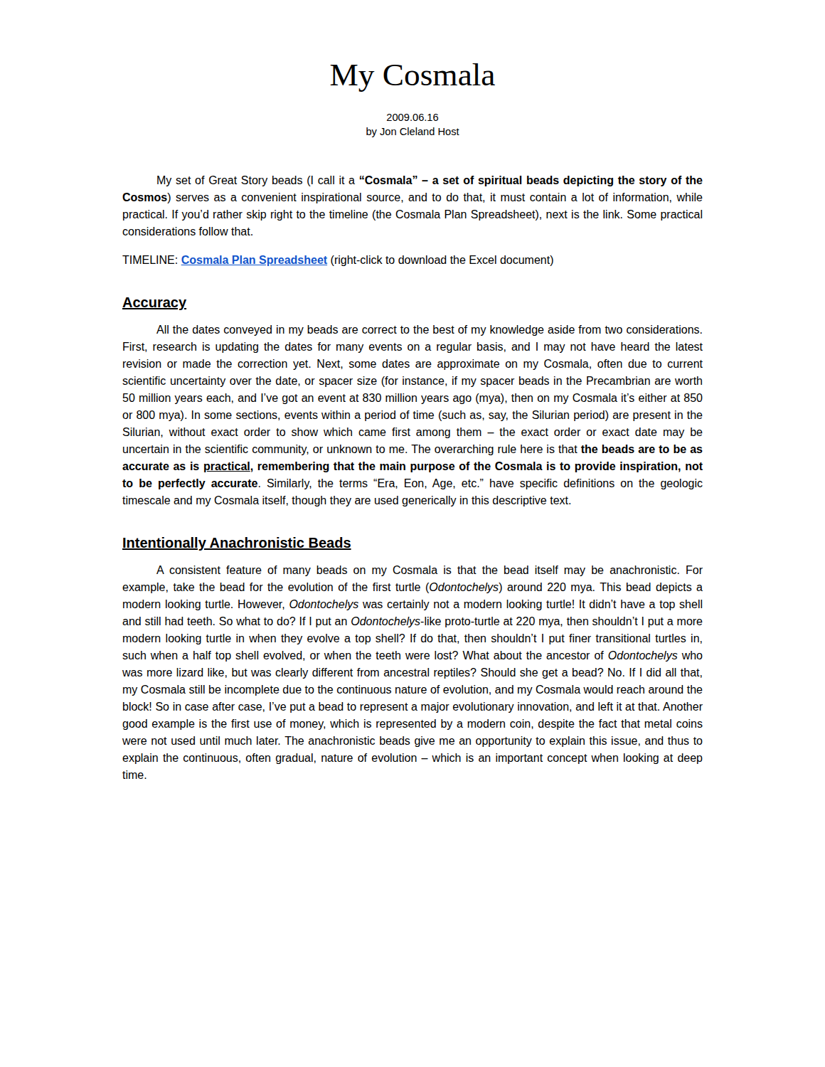My Cosmala
2009.06.16
by Jon Cleland Host
My set of Great Story beads (I call it a “Cosmala” – a set of spiritual beads depicting the story of the Cosmos) serves as a convenient inspirational source, and to do that, it must contain a lot of information, while practical. If you’d rather skip right to the timeline (the Cosmala Plan Spreadsheet), next is the link. Some practical considerations follow that.
TIMELINE: Cosmala Plan Spreadsheet (right-click to download the Excel document)
Accuracy
All the dates conveyed in my beads are correct to the best of my knowledge aside from two considerations. First, research is updating the dates for many events on a regular basis, and I may not have heard the latest revision or made the correction yet. Next, some dates are approximate on my Cosmala, often due to current scientific uncertainty over the date, or spacer size (for instance, if my spacer beads in the Precambrian are worth 50 million years each, and I’ve got an event at 830 million years ago (mya), then on my Cosmala it’s either at 850 or 800 mya). In some sections, events within a period of time (such as, say, the Silurian period) are present in the Silurian, without exact order to show which came first among them – the exact order or exact date may be uncertain in the scientific community, or unknown to me. The overarching rule here is that the beads are to be as accurate as is practical, remembering that the main purpose of the Cosmala is to provide inspiration, not to be perfectly accurate. Similarly, the terms “Era, Eon, Age, etc.” have specific definitions on the geologic timescale and my Cosmala itself, though they are used generically in this descriptive text.
Intentionally Anachronistic Beads
A consistent feature of many beads on my Cosmala is that the bead itself may be anachronistic. For example, take the bead for the evolution of the first turtle (Odontochelys) around 220 mya. This bead depicts a modern looking turtle. However, Odontochelys was certainly not a modern looking turtle! It didn’t have a top shell and still had teeth. So what to do? If I put an Odontochelys-like proto-turtle at 220 mya, then shouldn’t I put a more modern looking turtle in when they evolve a top shell? If do that, then shouldn’t I put finer transitional turtles in, such when a half top shell evolved, or when the teeth were lost? What about the ancestor of Odontochelys who was more lizard like, but was clearly different from ancestral reptiles? Should she get a bead? No. If I did all that, my Cosmala still be incomplete due to the continuous nature of evolution, and my Cosmala would reach around the block! So in case after case, I’ve put a bead to represent a major evolutionary innovation, and left it at that. Another good example is the first use of money, which is represented by a modern coin, despite the fact that metal coins were not used until much later. The anachronistic beads give me an opportunity to explain this issue, and thus to explain the continuous, often gradual, nature of evolution – which is an important concept when looking at deep time.